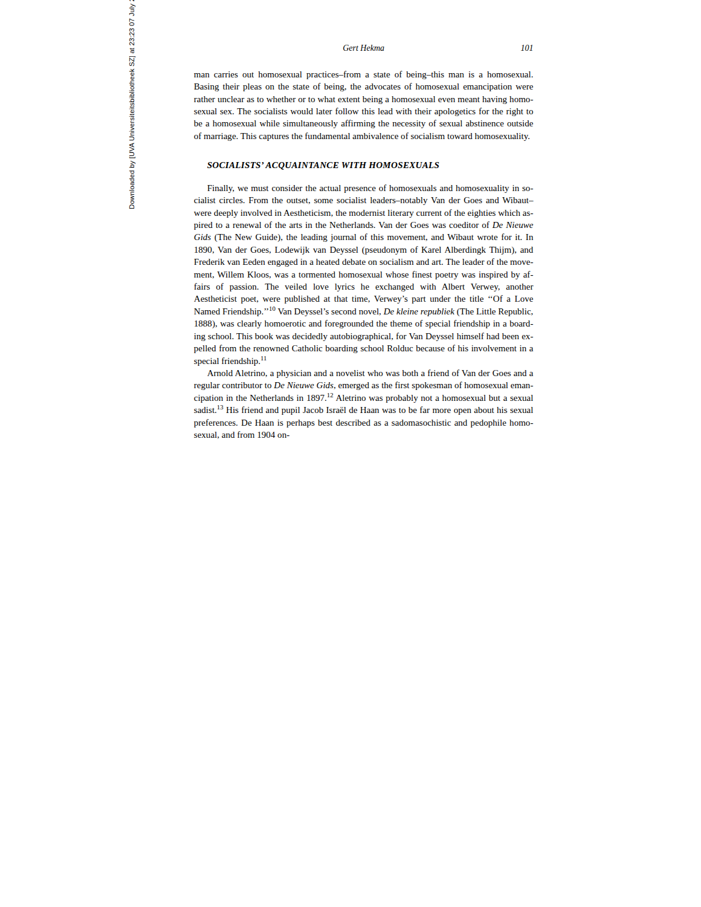Downloaded by [UVA Universiteitsbibliotheek SZ] at 23:23 07 July 2013
Gert Hekma 101
man carries out homosexual practices–from a state of being–this man is a homosexual. Basing their pleas on the state of being, the advocates of homosexual emancipation were rather unclear as to whether or to what extent being a homosexual even meant having homosexual sex. The socialists would later follow this lead with their apologetics for the right to be a homosexual while simultaneously affirming the necessity of sexual abstinence outside of marriage. This captures the fundamental ambivalence of socialism toward homosexuality.
SOCIALISTS’ ACQUAINTANCE WITH HOMOSEXUALS
Finally, we must consider the actual presence of homosexuals and homosexuality in socialist circles. From the outset, some socialist leaders–notably Van der Goes and Wibaut–were deeply involved in Aestheticism, the modernist literary current of the eighties which aspired to a renewal of the arts in the Netherlands. Van der Goes was coeditor of De Nieuwe Gids (The New Guide), the leading journal of this movement, and Wibaut wrote for it. In 1890, Van der Goes, Lodewijk van Deyssel (pseudonym of Karel Alberdingk Thijm), and Frederik van Eeden engaged in a heated debate on socialism and art. The leader of the movement, Willem Kloos, was a tormented homosexual whose finest poetry was inspired by affairs of passion. The veiled love lyrics he exchanged with Albert Verwey, another Aestheticist poet, were published at that time, Verwey’s part under the title ‘‘Of a Love Named Friendship.’’10 Van Deyssel’s second novel, De kleine republiek (The Little Republic, 1888), was clearly homoerotic and foregrounded the theme of special friendship in a boarding school. This book was decidedly autobiographical, for Van Deyssel himself had been expelled from the renowned Catholic boarding school Rolduc because of his involvement in a special friendship.11
Arnold Aletrino, a physician and a novelist who was both a friend of Van der Goes and a regular contributor to De Nieuwe Gids, emerged as the first spokesman of homosexual emancipation in the Netherlands in 1897.12 Aletrino was probably not a homosexual but a sexual sadist.13 His friend and pupil Jacob Israël de Haan was to be far more open about his sexual preferences. De Haan is perhaps best described as a sadomasochistic and pedophile homosexual, and from 1904 on-